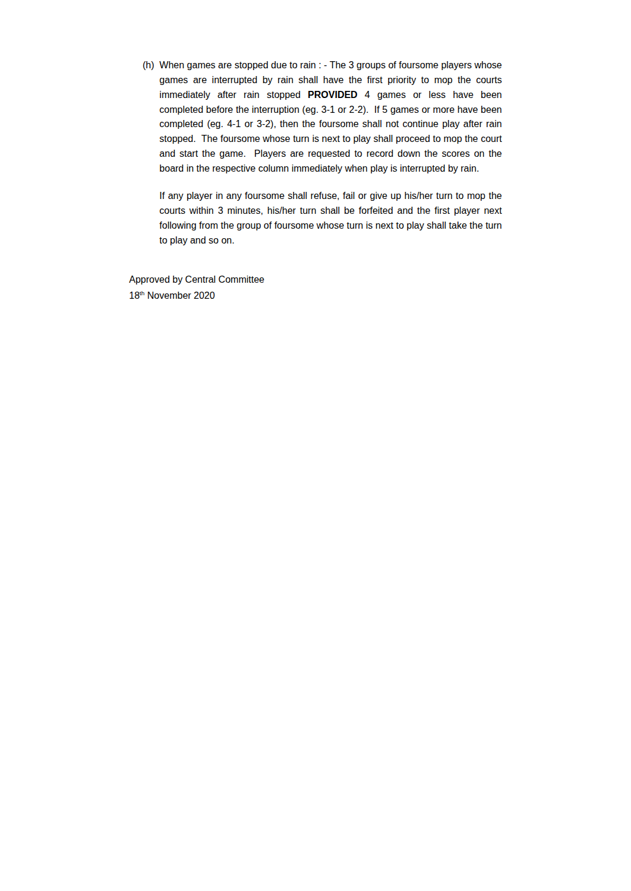(h)
When games are stopped due to rain : - The 3 groups of foursome players whose games are interrupted by rain shall have the first priority to mop the courts immediately after rain stopped PROVIDED 4 games or less have been completed before the interruption (eg. 3-1 or 2-2). If 5 games or more have been completed (eg. 4-1 or 3-2), then the foursome shall not continue play after rain stopped. The foursome whose turn is next to play shall proceed to mop the court and start the game. Players are requested to record down the scores on the board in the respective column immediately when play is interrupted by rain.
If any player in any foursome shall refuse, fail or give up his/her turn to mop the courts within 3 minutes, his/her turn shall be forfeited and the first player next following from the group of foursome whose turn is next to play shall take the turn to play and so on.
Approved by Central Committee
18th November 2020